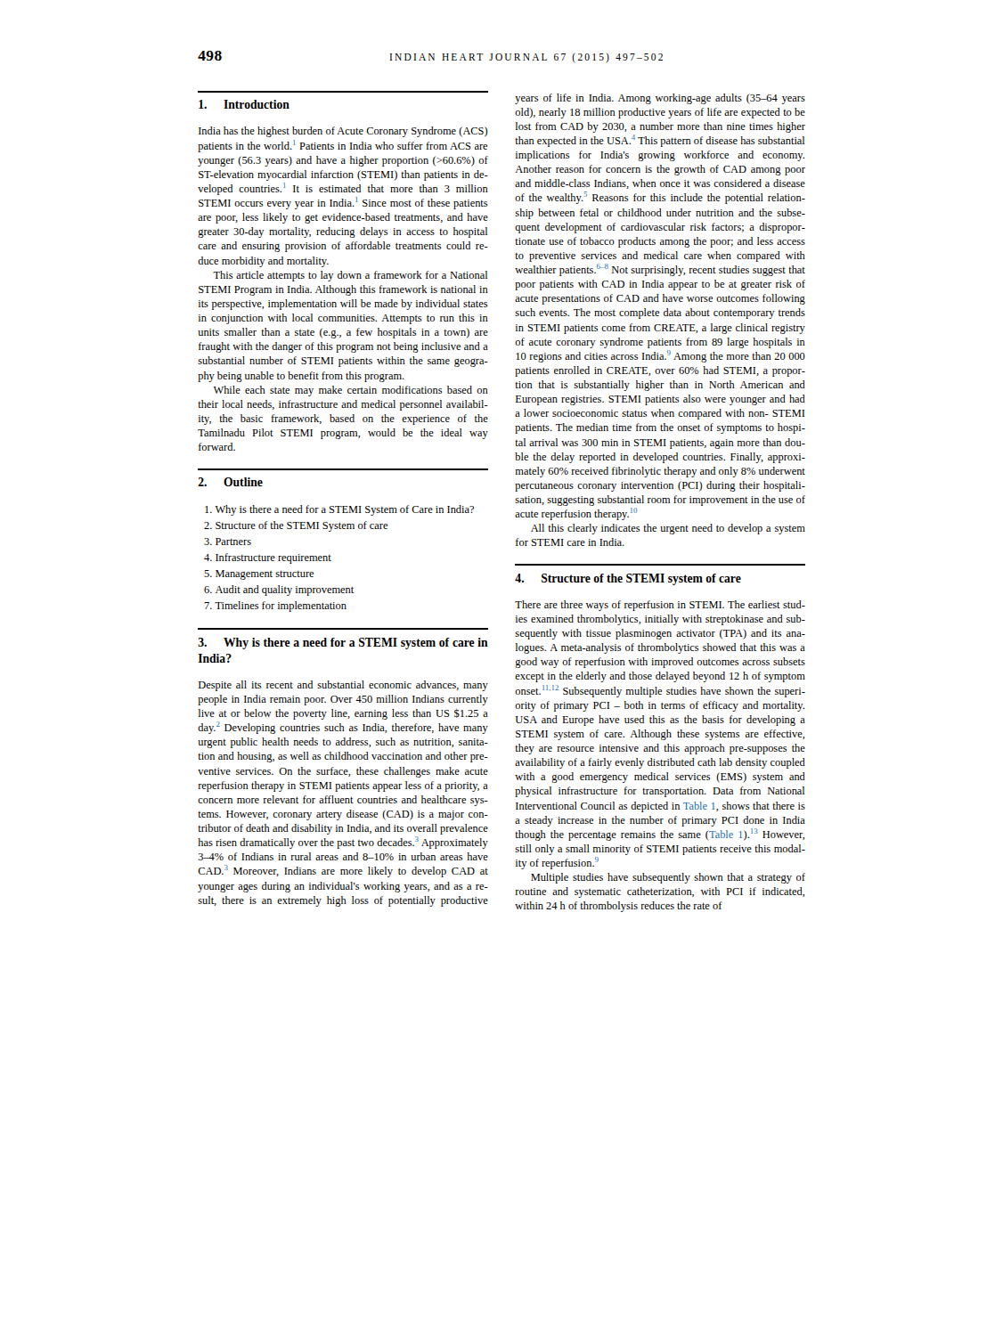498
Indian Heart Journal 67 (2015) 497–502
1. Introduction
India has the highest burden of Acute Coronary Syndrome (ACS) patients in the world.1 Patients in India who suffer from ACS are younger (56.3 years) and have a higher proportion (>60.6%) of ST-elevation myocardial infarction (STEMI) than patients in developed countries.1 It is estimated that more than 3 million STEMI occurs every year in India.1 Since most of these patients are poor, less likely to get evidence-based treatments, and have greater 30-day mortality, reducing delays in access to hospital care and ensuring provision of affordable treatments could reduce morbidity and mortality.
This article attempts to lay down a framework for a National STEMI Program in India. Although this framework is national in its perspective, implementation will be made by individual states in conjunction with local communities. Attempts to run this in units smaller than a state (e.g., a few hospitals in a town) are fraught with the danger of this program not being inclusive and a substantial number of STEMI patients within the same geography being unable to benefit from this program.
While each state may make certain modifications based on their local needs, infrastructure and medical personnel availability, the basic framework, based on the experience of the Tamilnadu Pilot STEMI program, would be the ideal way forward.
2. Outline
Why is there a need for a STEMI System of Care in India?
Structure of the STEMI System of care
Partners
Infrastructure requirement
Management structure
Audit and quality improvement
Timelines for implementation
3. Why is there a need for a STEMI system of care in India?
Despite all its recent and substantial economic advances, many people in India remain poor. Over 450 million Indians currently live at or below the poverty line, earning less than US $1.25 a day.2 Developing countries such as India, therefore, have many urgent public health needs to address, such as nutrition, sanitation and housing, as well as childhood vaccination and other preventive services. On the surface, these challenges make acute reperfusion therapy in STEMI patients appear less of a priority, a concern more relevant for affluent countries and healthcare systems. However, coronary artery disease (CAD) is a major contributor of death and disability in India, and its overall prevalence has risen dramatically over the past two decades.3 Approximately 3–4% of Indians in rural areas and 8–10% in urban areas have CAD.3 Moreover, Indians are more likely to develop CAD at younger ages during an individual's working years, and as a result, there is an extremely high loss of potentially productive years of life in India. Among working-age adults (35–64 years old), nearly 18 million productive years of life are expected to be lost from CAD by 2030, a number more than nine times higher than expected in the USA.4 This pattern of disease has substantial implications for India's growing workforce and economy. Another reason for concern is the growth of CAD among poor and middle-class Indians, when once it was considered a disease of the wealthy.5 Reasons for this include the potential relationship between fetal or childhood under nutrition and the subsequent development of cardiovascular risk factors; a disproportionate use of tobacco products among the poor; and less access to preventive services and medical care when compared with wealthier patients.6–8 Not surprisingly, recent studies suggest that poor patients with CAD in India appear to be at greater risk of acute presentations of CAD and have worse outcomes following such events. The most complete data about contemporary trends in STEMI patients come from CREATE, a large clinical registry of acute coronary syndrome patients from 89 large hospitals in 10 regions and cities across India.9 Among the more than 20 000 patients enrolled in CREATE, over 60% had STEMI, a proportion that is substantially higher than in North American and European registries. STEMI patients also were younger and had a lower socioeconomic status when compared with non- STEMI patients. The median time from the onset of symptoms to hospital arrival was 300 min in STEMI patients, again more than double the delay reported in developed countries. Finally, approximately 60% received fibrinolytic therapy and only 8% underwent percutaneous coronary intervention (PCI) during their hospitalisation, suggesting substantial room for improvement in the use of acute reperfusion therapy.10
All this clearly indicates the urgent need to develop a system for STEMI care in India.
4. Structure of the STEMI system of care
There are three ways of reperfusion in STEMI. The earliest studies examined thrombolytics, initially with streptokinase and subsequently with tissue plasminogen activator (TPA) and its analogues. A meta-analysis of thrombolytics showed that this was a good way of reperfusion with improved outcomes across subsets except in the elderly and those delayed beyond 12 h of symptom onset.11,12 Subsequently multiple studies have shown the superiority of primary PCI – both in terms of efficacy and mortality. USA and Europe have used this as the basis for developing a STEMI system of care. Although these systems are effective, they are resource intensive and this approach pre-supposes the availability of a fairly evenly distributed cath lab density coupled with a good emergency medical services (EMS) system and physical infrastructure for transportation. Data from National Interventional Council as depicted in Table 1, shows that there is a steady increase in the number of primary PCI done in India though the percentage remains the same (Table 1).13 However, still only a small minority of STEMI patients receive this modality of reperfusion.9
Multiple studies have subsequently shown that a strategy of routine and systematic catheterization, with PCI if indicated, within 24 h of thrombolysis reduces the rate of